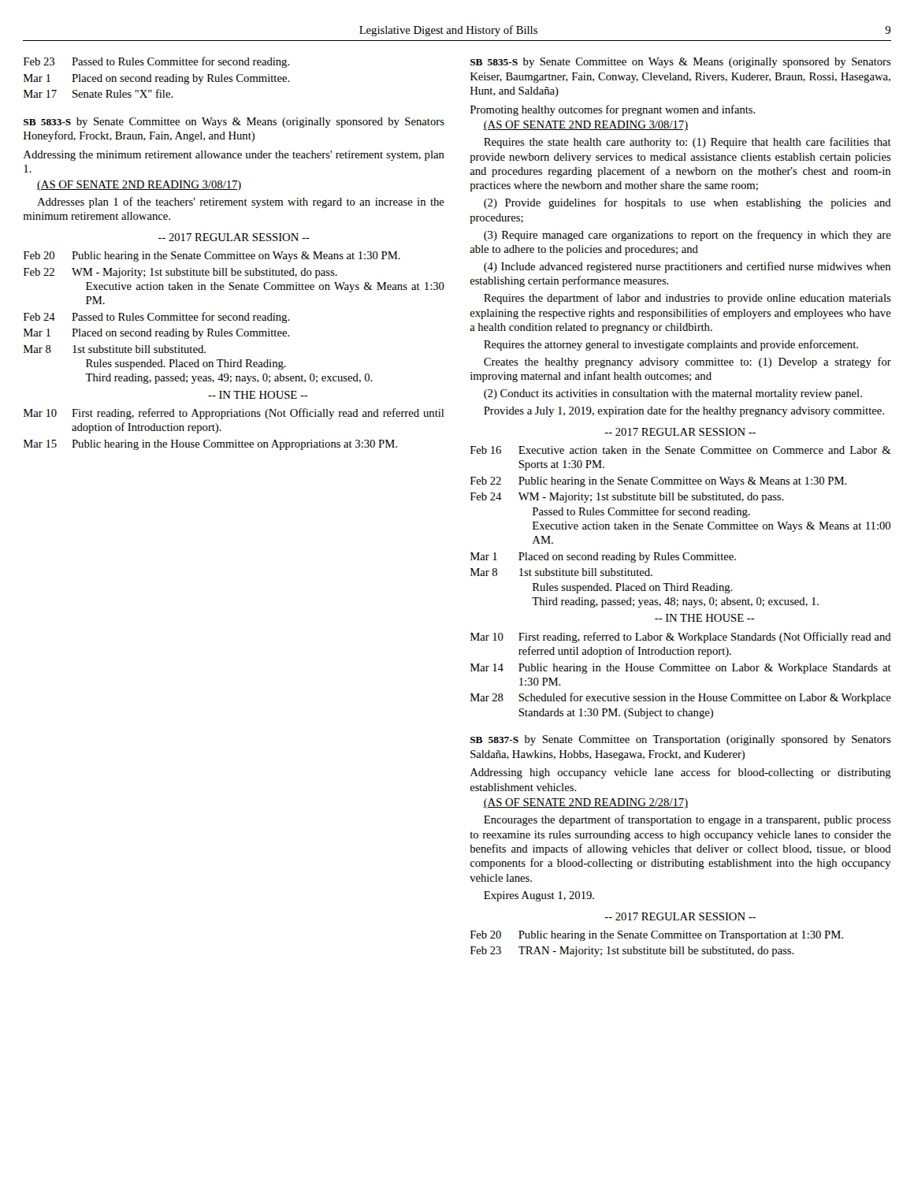Legislative Digest and History of Bills 9
Feb 23 Passed to Rules Committee for second reading.
Mar 1 Placed on second reading by Rules Committee.
Mar 17 Senate Rules "X" file.
SB 5833-S by Senate Committee on Ways & Means (originally sponsored by Senators Honeyford, Frockt, Braun, Fain, Angel, and Hunt)
Addressing the minimum retirement allowance under the teachers' retirement system, plan 1.
(AS OF SENATE 2ND READING 3/08/17)
Addresses plan 1 of the teachers' retirement system with regard to an increase in the minimum retirement allowance.
-- 2017 REGULAR SESSION --
Feb 20 Public hearing in the Senate Committee on Ways & Means at 1:30 PM.
Feb 22 WM - Majority; 1st substitute bill be substituted, do pass. Executive action taken in the Senate Committee on Ways & Means at 1:30 PM.
Feb 24 Passed to Rules Committee for second reading.
Mar 1 Placed on second reading by Rules Committee.
Mar 81st substitute bill substituted. Rules suspended. Placed on Third Reading. Third reading, passed; yeas, 49; nays, 0; absent, 0; excused, 0. -- IN THE HOUSE --
Mar 10 First reading, referred to Appropriations (Not Officially read and referred until adoption of Introduction report).
Mar 15 Public hearing in the House Committee on Appropriations at 3:30 PM.
SB 5835-S by Senate Committee on Ways & Means (originally sponsored by Senators Keiser, Baumgartner, Fain, Conway, Cleveland, Rivers, Kuderer, Braun, Rossi, Hasegawa, Hunt, and Saldaña)
Promoting healthy outcomes for pregnant women and infants.
(AS OF SENATE 2ND READING 3/08/17)
Requires the state health care authority to: (1) Require that health care facilities that provide newborn delivery services to medical assistance clients establish certain policies and procedures regarding placement of a newborn on the mother's chest and room-in practices where the newborn and mother share the same room;
(2) Provide guidelines for hospitals to use when establishing the policies and procedures;
(3) Require managed care organizations to report on the frequency in which they are able to adhere to the policies and procedures; and
(4) Include advanced registered nurse practitioners and certified nurse midwives when establishing certain performance measures.
Requires the department of labor and industries to provide online education materials explaining the respective rights and responsibilities of employers and employees who have a health condition related to pregnancy or childbirth.
Requires the attorney general to investigate complaints and provide enforcement.
Creates the healthy pregnancy advisory committee to: (1) Develop a strategy for improving maternal and infant health outcomes; and
(2) Conduct its activities in consultation with the maternal mortality review panel.
Provides a July 1, 2019, expiration date for the healthy pregnancy advisory committee.
-- 2017 REGULAR SESSION --
Feb 16 Executive action taken in the Senate Committee on Commerce and Labor & Sports at 1:30 PM.
Feb 22 Public hearing in the Senate Committee on Ways & Means at 1:30 PM.
Feb 24 WM - Majority; 1st substitute bill be substituted, do pass. Passed to Rules Committee for second reading. Executive action taken in the Senate Committee on Ways & Means at 11:00 AM.
Mar 1 Placed on second reading by Rules Committee.
Mar 81st substitute bill substituted. Rules suspended. Placed on Third Reading. Third reading, passed; yeas, 48; nays, 0; absent, 0; excused, 1. -- IN THE HOUSE --
Mar 10 First reading, referred to Labor & Workplace Standards (Not Officially read and referred until adoption of Introduction report).
Mar 14 Public hearing in the House Committee on Labor & Workplace Standards at 1:30 PM.
Mar 28 Scheduled for executive session in the House Committee on Labor & Workplace Standards at 1:30 PM. (Subject to change)
SB 5837-S by Senate Committee on Transportation (originally sponsored by Senators Saldaña, Hawkins, Hobbs, Hasegawa, Frockt, and Kuderer)
Addressing high occupancy vehicle lane access for blood-collecting or distributing establishment vehicles.
(AS OF SENATE 2ND READING 2/28/17)
Encourages the department of transportation to engage in a transparent, public process to reexamine its rules surrounding access to high occupancy vehicle lanes to consider the benefits and impacts of allowing vehicles that deliver or collect blood, tissue, or blood components for a blood-collecting or distributing establishment into the high occupancy vehicle lanes.
Expires August 1, 2019.
-- 2017 REGULAR SESSION --
Feb 20 Public hearing in the Senate Committee on Transportation at 1:30 PM.
Feb 23 TRAN - Majority; 1st substitute bill be substituted, do pass.